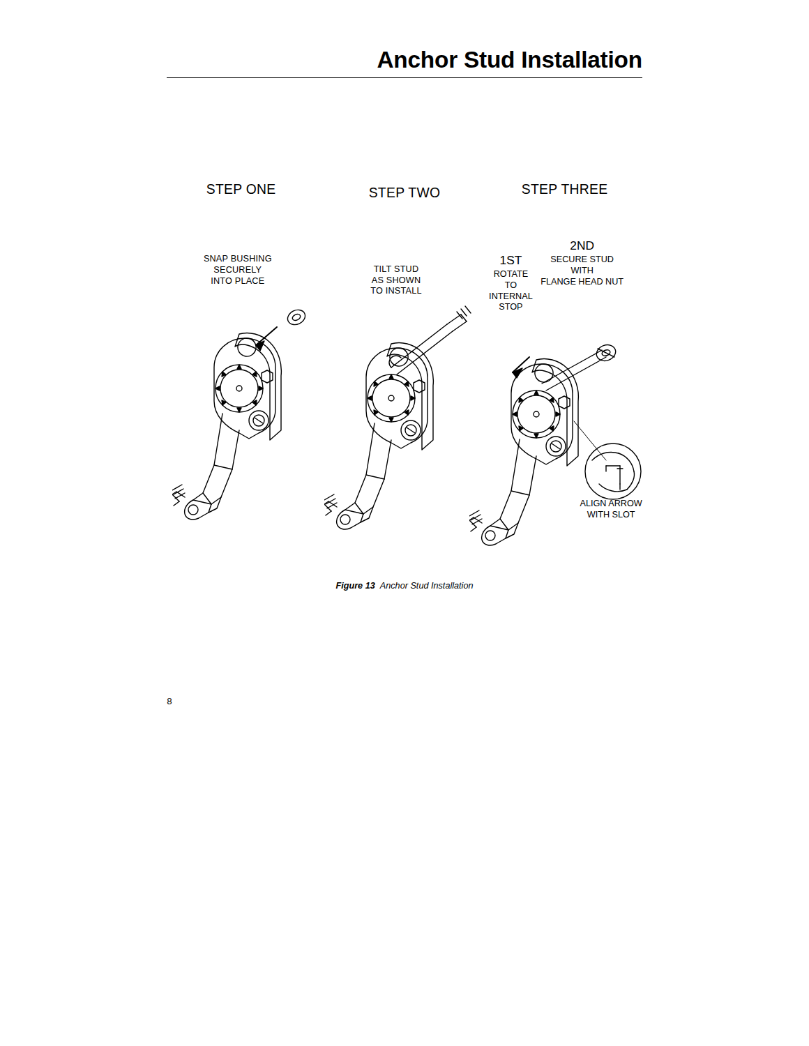Anchor Stud Installation
STEP ONE
SNAP BUSHING
SECURELY
INTO PLACE
STEP TWO
TILT STUD
AS SHOWN
TO INSTALL
STEP THREE
1ST ROTATE
TO
INTERNAL
STOP
2ND SECURE STUD
WITH
FLANGE HEAD NUT
ALIGN ARROW
WITH SLOT
Figure 13 Anchor Stud Installation
8